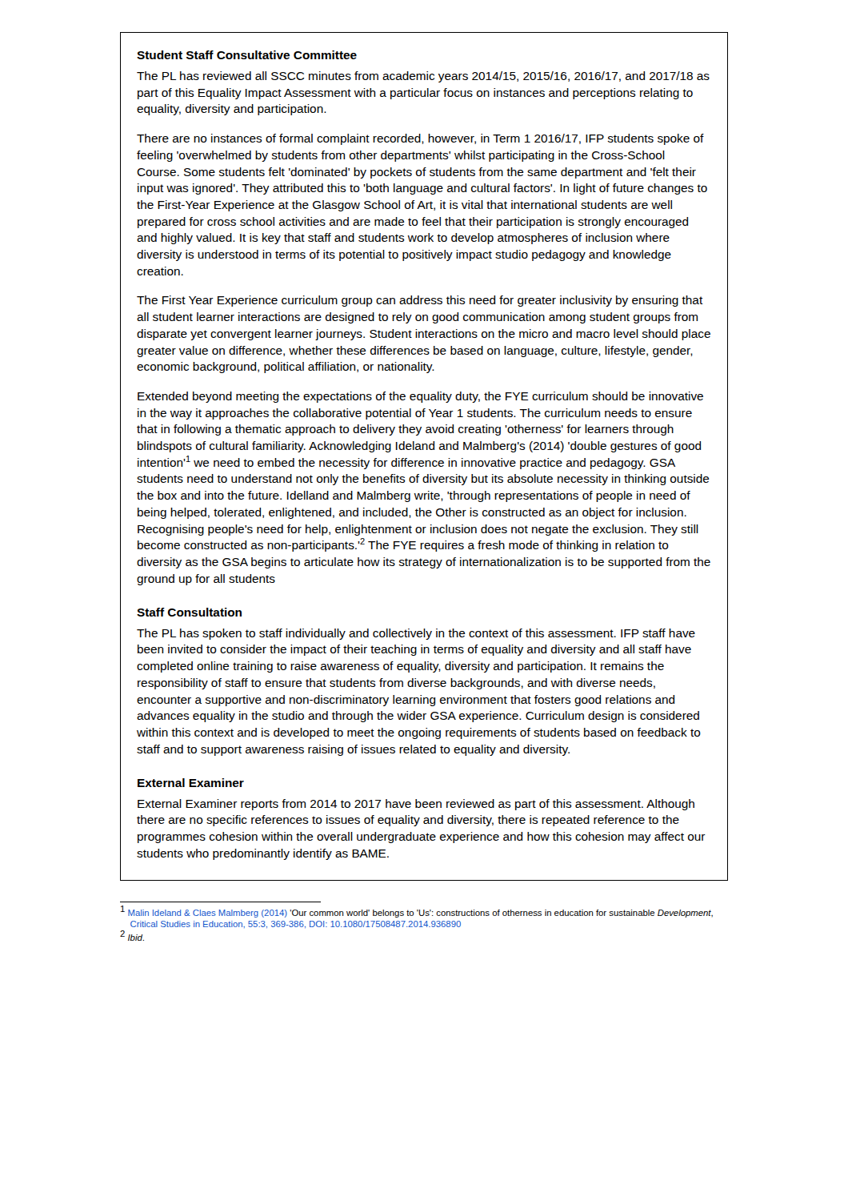Student Staff Consultative Committee
The PL has reviewed all SSCC minutes from academic years 2014/15, 2015/16, 2016/17, and 2017/18 as part of this Equality Impact Assessment with a particular focus on instances and perceptions relating to equality, diversity and participation.
There are no instances of formal complaint recorded, however, in Term 1 2016/17, IFP students spoke of feeling 'overwhelmed by students from other departments' whilst participating in the Cross-School Course. Some students felt 'dominated' by pockets of students from the same department and 'felt their input was ignored'. They attributed this to 'both language and cultural factors'. In light of future changes to the First-Year Experience at the Glasgow School of Art, it is vital that international students are well prepared for cross school activities and are made to feel that their participation is strongly encouraged and highly valued. It is key that staff and students work to develop atmospheres of inclusion where diversity is understood in terms of its potential to positively impact studio pedagogy and knowledge creation.
The First Year Experience curriculum group can address this need for greater inclusivity by ensuring that all student learner interactions are designed to rely on good communication among student groups from disparate yet convergent learner journeys. Student interactions on the micro and macro level should place greater value on difference, whether these differences be based on language, culture, lifestyle, gender, economic background, political affiliation, or nationality.
Extended beyond meeting the expectations of the equality duty, the FYE curriculum should be innovative in the way it approaches the collaborative potential of Year 1 students. The curriculum needs to ensure that in following a thematic approach to delivery they avoid creating 'otherness' for learners through blindspots of cultural familiarity. Acknowledging Ideland and Malmberg's (2014) 'double gestures of good intention'1 we need to embed the necessity for difference in innovative practice and pedagogy. GSA students need to understand not only the benefits of diversity but its absolute necessity in thinking outside the box and into the future. Idelland and Malmberg write, 'through representations of people in need of being helped, tolerated, enlightened, and included, the Other is constructed as an object for inclusion. Recognising people's need for help, enlightenment or inclusion does not negate the exclusion. They still become constructed as non-participants.'2 The FYE requires a fresh mode of thinking in relation to diversity as the GSA begins to articulate how its strategy of internationalization is to be supported from the ground up for all students
Staff Consultation
The PL has spoken to staff individually and collectively in the context of this assessment. IFP staff have been invited to consider the impact of their teaching in terms of equality and diversity and all staff have completed online training to raise awareness of equality, diversity and participation. It remains the responsibility of staff to ensure that students from diverse backgrounds, and with diverse needs, encounter a supportive and non-discriminatory learning environment that fosters good relations and advances equality in the studio and through the wider GSA experience. Curriculum design is considered within this context and is developed to meet the ongoing requirements of students based on feedback to staff and to support awareness raising of issues related to equality and diversity.
External Examiner
External Examiner reports from 2014 to 2017 have been reviewed as part of this assessment. Although there are no specific references to issues of equality and diversity, there is repeated reference to the programmes cohesion within the overall undergraduate experience and how this cohesion may affect our students who predominantly identify as BAME.
1 Malin Ideland & Claes Malmberg (2014) 'Our common world' belongs to 'Us': constructions of otherness in education for sustainable Development, Critical Studies in Education, 55:3, 369-386, DOI: 10.1080/17508487.2014.936890
2 Ibid.